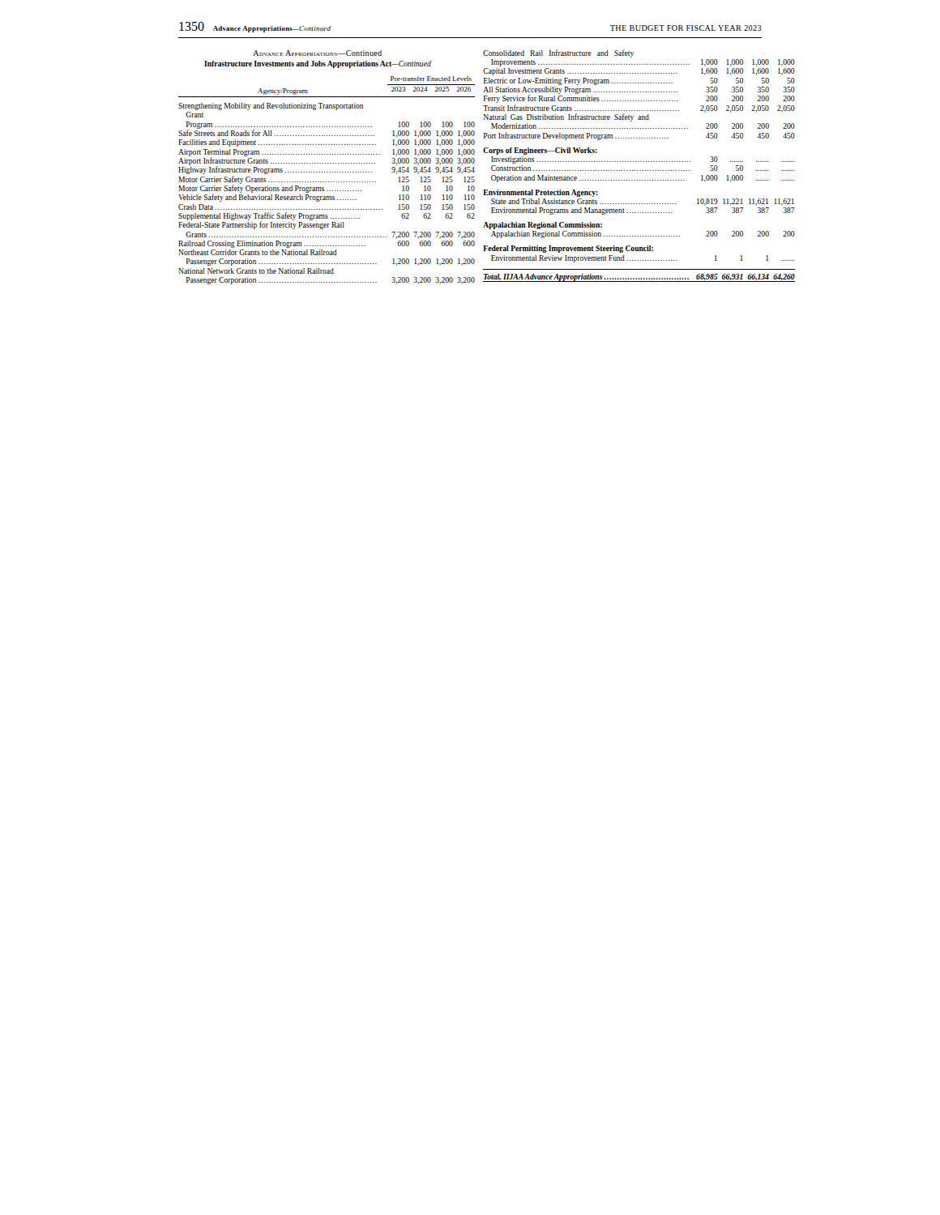1350 Advance Appropriations—Continued
THE BUDGET FOR FISCAL YEAR 2023
Advance Appropriations—Continued
Infrastructure Investments and Jobs Appropriations Act—Continued
| | Pre-transfer Enacted Levels |
| Agency/Program | 2023 | 2024 | 2025 | 2026 |
| Strengthening Mobility and Revolutionizing Transportation | | | | |
| Grant Program ............................................................. | 100 | 100 | 100 | 100 |
| Safe Streets and Roads for All ....................................... | 1,000 | 1,000 | 1,000 | 1,000 |
| Facilities and Equipment .............................................. | 1,000 | 1,000 | 1,000 | 1,000 |
| Airport Terminal Program .............................................. | 1,000 | 1,000 | 1,000 | 1,000 |
| Airport Infrastructure Grants ......................................... | 3,000 | 3,000 | 3,000 | 3,000 |
| Highway Infrastructure Programs .................................. | 9,454 | 9,454 | 9,454 | 9,454 |
| Motor Carrier Safety Grants .......................................... | 125 | 125 | 125 | 125 |
| Motor Carrier Safety Operations and Programs .............. | 10 | 10 | 10 | 10 |
| Vehicle Safety and Behavioral Research Programs ........ | 110 | 110 | 110 | 110 |
| Crash Data ................................................................. | 150 | 150 | 150 | 150 |
| Supplemental Highway Traffic Safety Programs ............ | 62 | 62 | 62 | 62 |
| Federal-State Partnership for Intercity Passenger Rail | | | | |
| Grants ..................................................................... | 7,200 | 7,200 | 7,200 | 7,200 |
| Railroad Crossing Elimination Program ........................ | 600 | 600 | 600 | 600 |
| Northeast Corridor Grants to the National Railroad | | | | |
| Passenger Corporation .............................................. | 1,200 | 1,200 | 1,200 | 1,200 |
| National Network Grants to the National Railroad | | | | |
| Passenger Corporation .............................................. | 3,200 | 3,200 | 3,200 | 3,200 |
| Consolidated Rail Infrastructure and Safety | | | | |
| Improvements ........................................................... | 1,000 | 1,000 | 1,000 | 1,000 |
| Capital Investment Grants ........................................... | 1,600 | 1,600 | 1,600 | 1,600 |
| Electric or Low-Emitting Ferry Program ........................ | 50 | 50 | 50 | 50 |
| All Stations Accessibility Program ................................. | 350 | 350 | 350 | 350 |
| Ferry Service for Rural Communities .............................. | 200 | 200 | 200 | 200 |
| Transit Infrastructure Grants ......................................... | 2,050 | 2,050 | 2,050 | 2,050 |
| Natural Gas Distribution Infrastructure Safety and | | | | |
| Modernization .......................................................... | 200 | 200 | 200 | 200 |
| Port Infrastructure Development Program ..................... | 450 | 450 | 450 | 450 |
| Corps of Engineers—Civil Works: | | | | |
| Investigations ............................................................ | 30 | ....... | ....... | ....... |
| Construction ............................................................. | 50 | 50 | ....... | ....... |
| Operation and Maintenance ......................................... | 1,000 | 1,000 | ....... | ....... |
| Environmental Protection Agency: | | | | |
| State and Tribal Assistance Grants .............................. | 10,819 | 11,221 | 11,621 | 11,621 |
| Environmental Programs and Management .................. | 387 | 387 | 387 | 387 |
| Appalachian Regional Commission: | | | | |
| Appalachian Regional Commission .............................. | 200 | 200 | 200 | 200 |
| Federal Permitting Improvement Steering Council: | | | | |
| Environmental Review Improvement Fund .................... | 1 | 1 | 1 | ....... |
| Total, IIJAA Advance Appropriations ................................. | 68,985 | 66,931 | 66,134 | 64,260 |